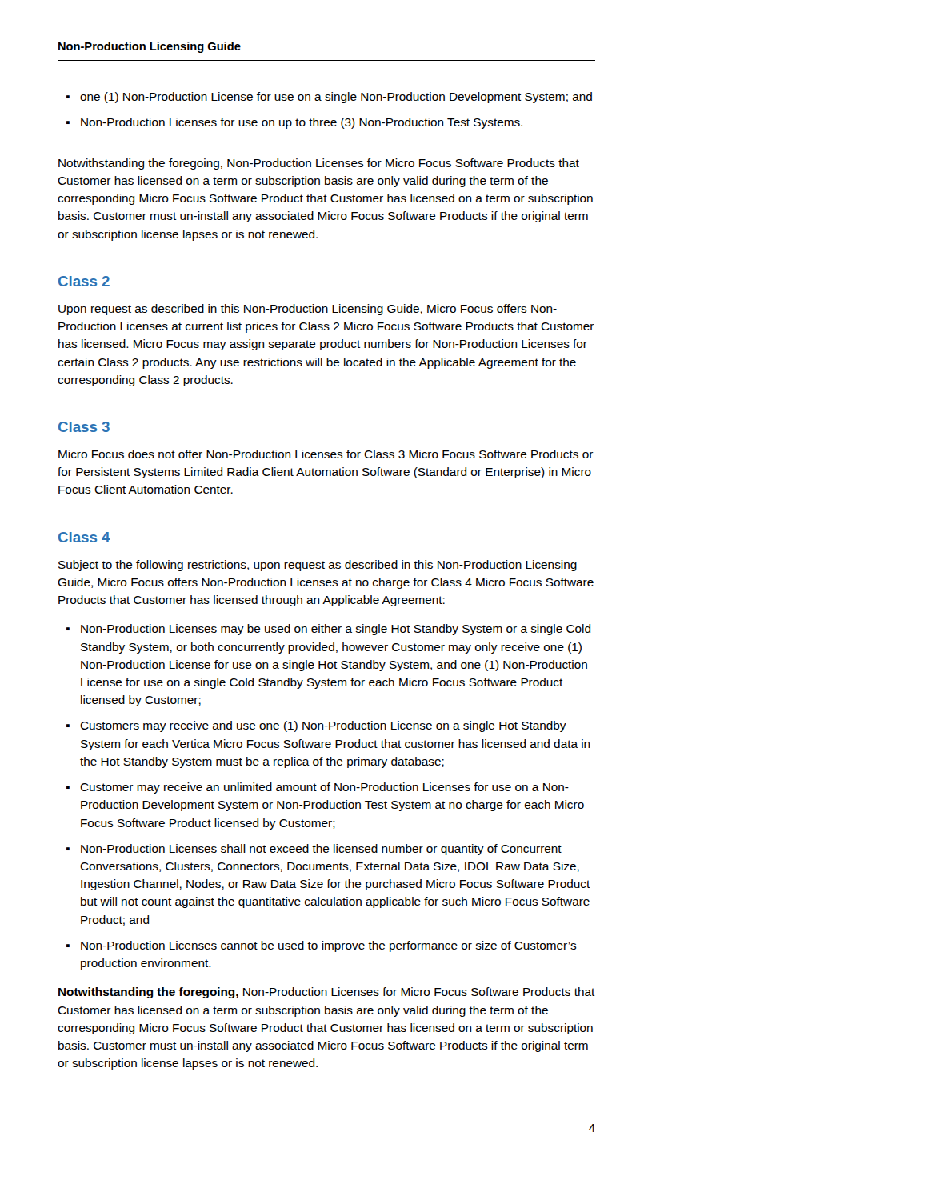Non-Production Licensing Guide
one (1) Non-Production License for use on a single Non-Production Development System; and
Non-Production Licenses for use on up to three (3) Non-Production Test Systems.
Notwithstanding the foregoing, Non-Production Licenses for Micro Focus Software Products that Customer has licensed on a term or subscription basis are only valid during the term of the corresponding Micro Focus Software Product that Customer has licensed on a term or subscription basis. Customer must un-install any associated Micro Focus Software Products if the original term or subscription license lapses or is not renewed.
Class 2
Upon request as described in this Non-Production Licensing Guide, Micro Focus offers Non-Production Licenses at current list prices for Class 2 Micro Focus Software Products that Customer has licensed. Micro Focus may assign separate product numbers for Non-Production Licenses for certain Class 2 products. Any use restrictions will be located in the Applicable Agreement for the corresponding Class 2 products.
Class 3
Micro Focus does not offer Non-Production Licenses for Class 3 Micro Focus Software Products or for Persistent Systems Limited Radia Client Automation Software (Standard or Enterprise) in Micro Focus Client Automation Center.
Class 4
Subject to the following restrictions, upon request as described in this Non-Production Licensing Guide, Micro Focus offers Non-Production Licenses at no charge for Class 4 Micro Focus Software Products that Customer has licensed through an Applicable Agreement:
Non-Production Licenses may be used on either a single Hot Standby System or a single Cold Standby System, or both concurrently provided, however Customer may only receive one (1) Non-Production License for use on a single Hot Standby System, and one (1) Non-Production License for use on a single Cold Standby System for each Micro Focus Software Product licensed by Customer;
Customers may receive and use one (1) Non-Production License on a single Hot Standby System for each Vertica Micro Focus Software Product that customer has licensed and data in the Hot Standby System must be a replica of the primary database;
Customer may receive an unlimited amount of Non-Production Licenses for use on a Non-Production Development System or Non-Production Test System at no charge for each Micro Focus Software Product licensed by Customer;
Non-Production Licenses shall not exceed the licensed number or quantity of Concurrent Conversations, Clusters, Connectors, Documents, External Data Size, IDOL Raw Data Size, Ingestion Channel, Nodes, or Raw Data Size for the purchased Micro Focus Software Product but will not count against the quantitative calculation applicable for such Micro Focus Software Product; and
Non-Production Licenses cannot be used to improve the performance or size of Customer’s production environment.
Notwithstanding the foregoing, Non-Production Licenses for Micro Focus Software Products that Customer has licensed on a term or subscription basis are only valid during the term of the corresponding Micro Focus Software Product that Customer has licensed on a term or subscription basis. Customer must un-install any associated Micro Focus Software Products if the original term or subscription license lapses or is not renewed.
4